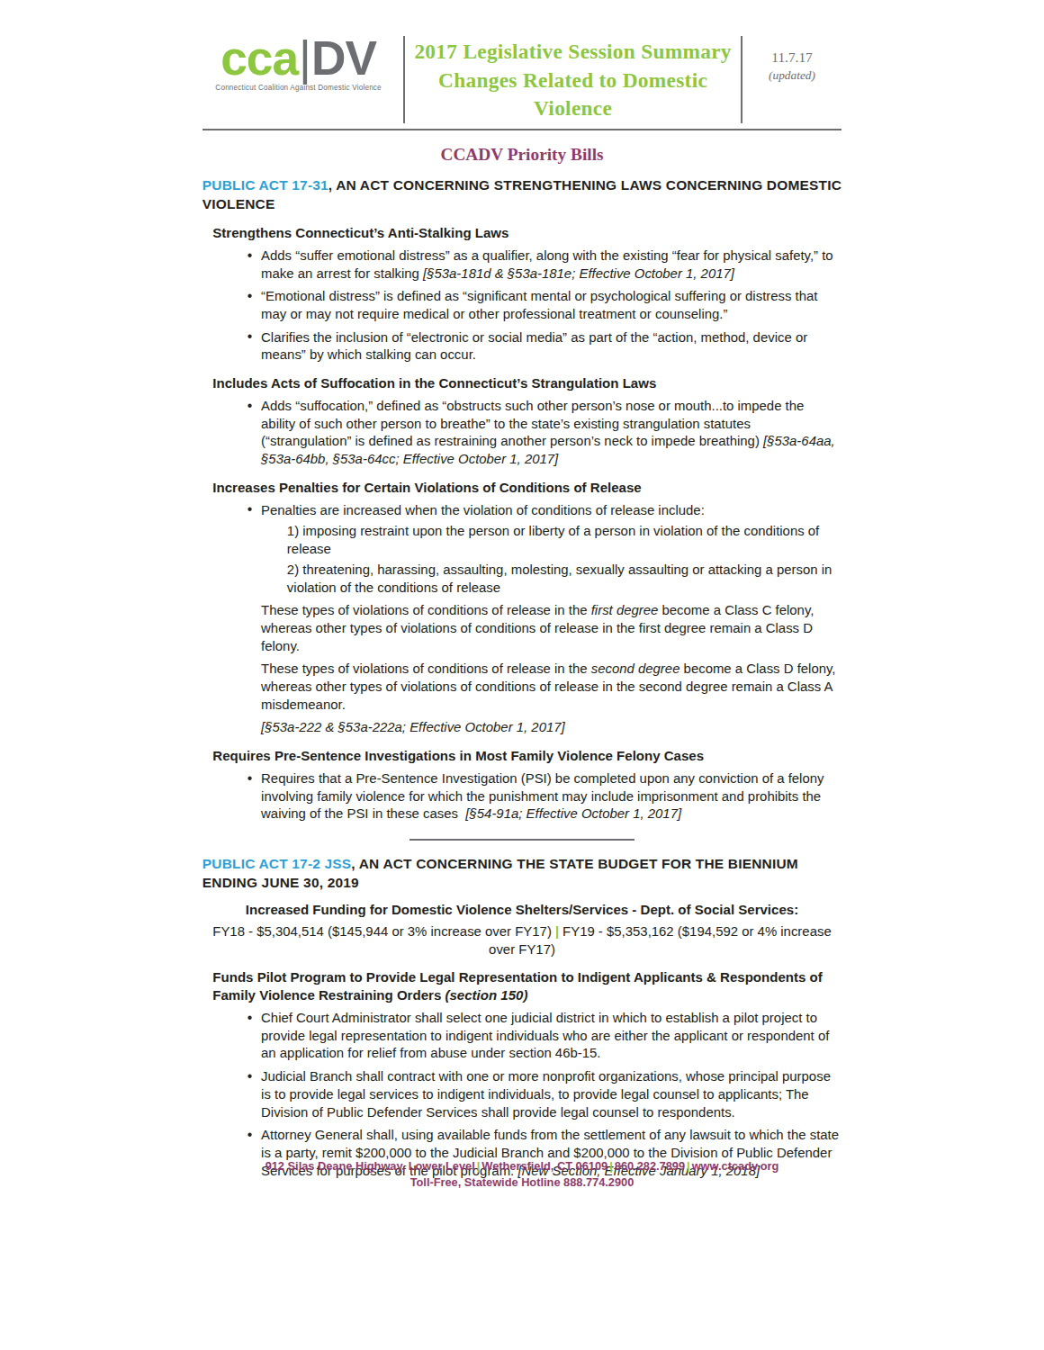cca|DV
Connecticut Coalition Against Domestic Violence
2017 Legislative Session Summary
Changes Related to Domestic Violence
11.7.17
(updated)
CCADV Priority Bills
Public Act 17-31, An Act Concerning Strengthening Laws Concerning Domestic Violence
Strengthens Connecticut’s Anti-Stalking Laws
Adds “suffer emotional distress” as a qualifier, along with the existing “fear for physical safety,” to make an arrest for stalking [§53a-181d & §53a-181e; Effective October 1, 2017]
“Emotional distress” is defined as “significant mental or psychological suffering or distress that may or may not require medical or other professional treatment or counseling.”
Clarifies the inclusion of “electronic or social media” as part of the “action, method, device or means” by which stalking can occur.
Includes Acts of Suffocation in the Connecticut’s Strangulation Laws
Adds “suffocation,” defined as “obstructs such other person’s nose or mouth...to impede the ability of such other person to breathe” to the state’s existing strangulation statutes (“strangulation” is defined as restraining another person’s neck to impede breathing) [§53a-64aa, §53a-64bb, §53a-64cc; Effective October 1, 2017]
Increases Penalties for Certain Violations of Conditions of Release
Penalties are increased when the violation of conditions of release include:
1) imposing restraint upon the person or liberty of a person in violation of the conditions of release
2) threatening, harassing, assaulting, molesting, sexually assaulting or attacking a person in violation of the conditions of release
These types of violations of conditions of release in the first degree become a Class C felony, whereas other types of violations of conditions of release in the first degree remain a Class D felony.
These types of violations of conditions of release in the second degree become a Class D felony, whereas other types of violations of conditions of release in the second degree remain a Class A misdemeanor.
[§53a-222 & §53a-222a; Effective October 1, 2017]
Requires Pre-Sentence Investigations in Most Family Violence Felony Cases
Requires that a Pre-Sentence Investigation (PSI) be completed upon any conviction of a felony involving family violence for which the punishment may include imprisonment and prohibits the waiving of the PSI in these cases [§54-91a; Effective October 1, 2017]
Public Act 17-2 JSS, An Act Concerning the State Budget for the Biennium Ending June 30, 2019
Increased Funding for Domestic Violence Shelters/Services - Dept. of Social Services:
FY18 - $5,304,514 ($145,944 or 3% increase over FY17)|FY19 - $5,353,162 ($194,592 or 4% increase over FY17)
Funds Pilot Program to Provide Legal Representation to Indigent Applicants & Respondents of Family Violence Restraining Orders (section 150)
Chief Court Administrator shall select one judicial district in which to establish a pilot project to provide legal representation to indigent individuals who are either the applicant or respondent of an application for relief from abuse under section 46b-15.
Judicial Branch shall contract with one or more nonprofit organizations, whose principal purpose is to provide legal services to indigent individuals, to provide legal counsel to applicants; The Division of Public Defender Services shall provide legal counsel to respondents.
Attorney General shall, using available funds from the settlement of any lawsuit to which the state is a party, remit $200,000 to the Judicial Branch and $200,000 to the Division of Public Defender Services for purposes of the pilot program. [New Section; Effective January 1, 2018]
912 Silas Deane Highway, Lower Level|Wethersfield, CT 06109|860.282.7899|www.ctcadv.org
Toll-Free, Statewide Hotline 888.774.2900